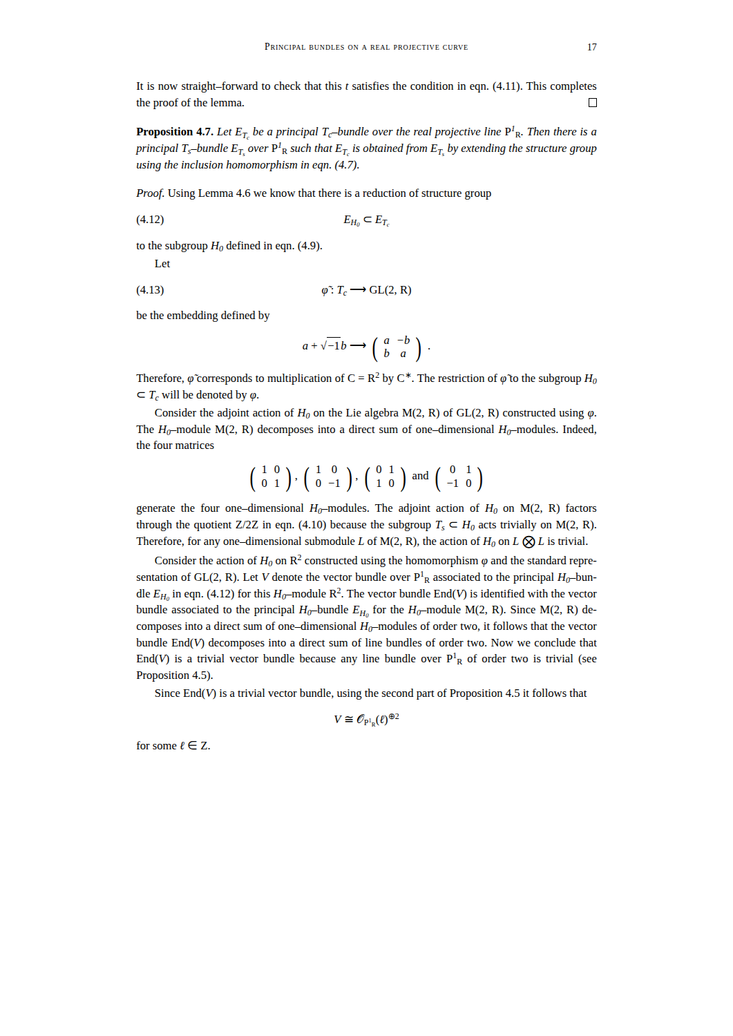Principal bundles on a real projective curve 17
It is now straight–forward to check that this t satisfies the condition in eqn. (4.11). This completes the proof of the lemma.
Proposition 4.7. Let ETc be a principal Tc–bundle over the real projective line P1R. Then there is a principal Ts–bundle ETs over P1R such that ETc is obtained from ETs by extending the structure group using the inclusion homomorphism in eqn. (4.7).
Proof. Using Lemma 4.6 we know that there is a reduction of structure group
(4.12) EH0 ⊂ ETc
to the subgroup H0 defined in eqn. (4.9).
Let
(4.13) φ̃ : Tc ⟶ GL(2, R)
be the embedding defined by
a + √−1 b ⟶ (
| a | −b |
| b | a |
) .
Therefore, φ̃ corresponds to multiplication of C = R2 by C∗. The restriction of φ̃ to the subgroup H0 ⊂ Tc will be denoted by φ.
Consider the adjoint action of H0 on the Lie algebra M(2, R) of GL(2, R) constructed using φ. The H0–module M(2, R) decomposes into a direct sum of one–dimensional H0–modules. Indeed, the four matrices
(
| 1 | 0 |
| 0 | 1 |
) , (
| 1 | 0 |
| 0 | −1 |
) , (
| 0 | 1 |
| 1 | 0 |
) and (
| 0 | 1 |
| −1 | 0 |
)
generate the four one–dimensional H0–modules. The adjoint action of H0 on M(2, R) factors through the quotient Z/2Z in eqn. (4.10) because the subgroup Ts ⊂ H0 acts trivially on M(2, R). Therefore, for any one–dimensional submodule L of M(2, R), the action of H0 on L ⨂ L is trivial.
Consider the action of H0 on R2 constructed using the homomorphism φ and the standard representation of GL(2, R). Let V denote the vector bundle over P1R associated to the principal H0–bundle EH0 in eqn. (4.12) for this H0–module R2. The vector bundle End(V) is identified with the vector bundle associated to the principal H0–bundle EH0 for the H0–module M(2, R). Since M(2, R) decomposes into a direct sum of one–dimensional H0–modules of order two, it follows that the vector bundle End(V) decomposes into a direct sum of line bundles of order two. Now we conclude that End(V) is a trivial vector bundle because any line bundle over P1R of order two is trivial (see Proposition 4.5).
Since End(V) is a trivial vector bundle, using the second part of Proposition 4.5 it follows that
V ≅ 𝒪P1R(ℓ)⊕2
for some ℓ ∈ Z.